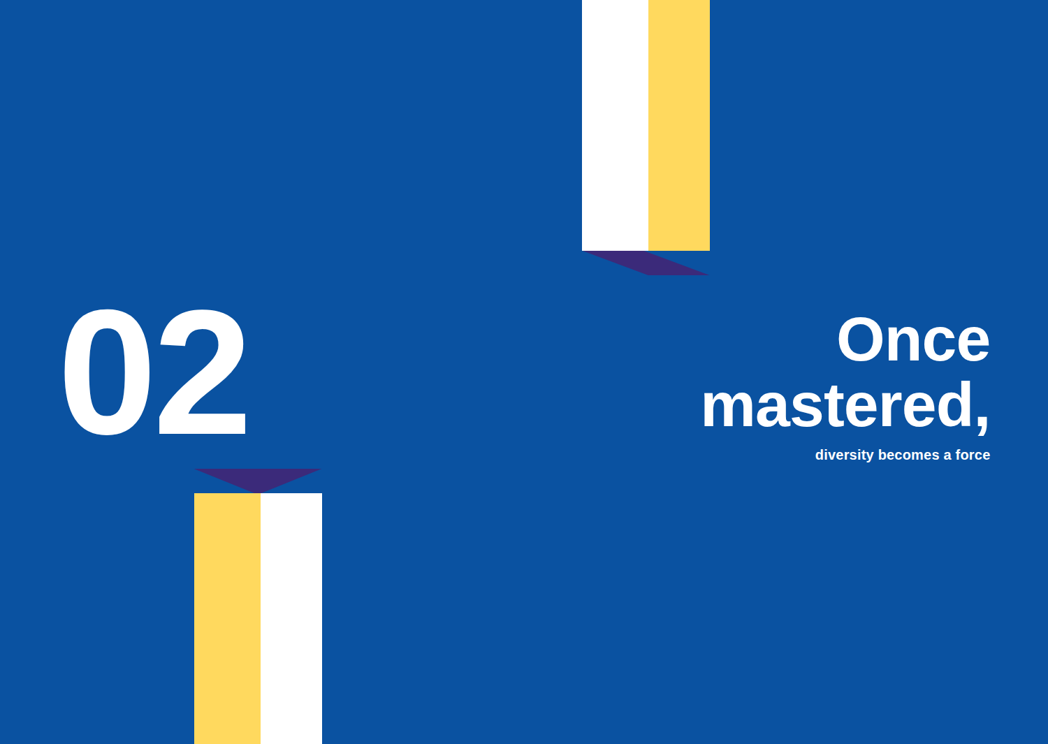02
Once
mastered,
diversity becomes a force